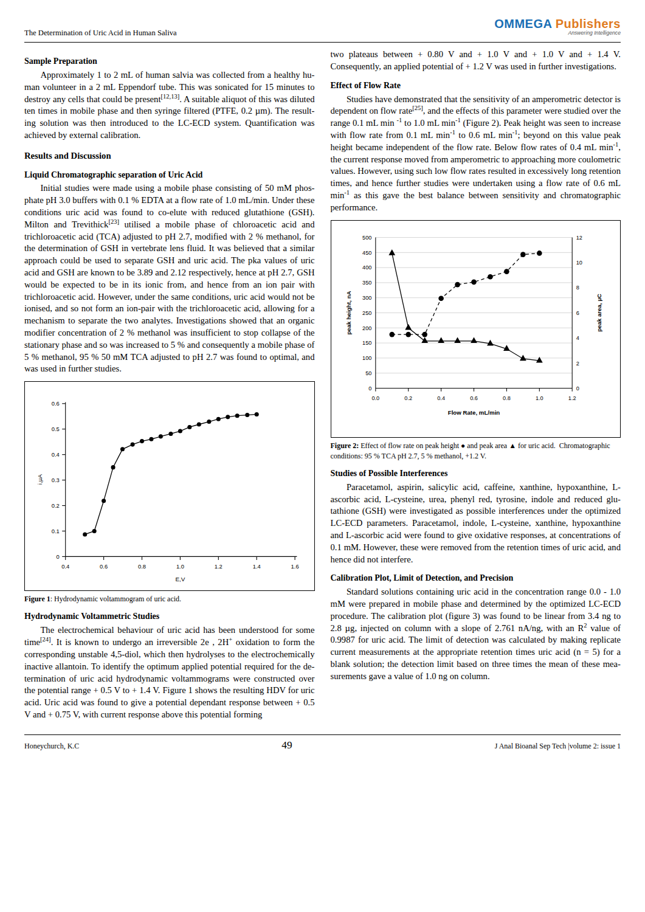The Determination of Uric Acid in Human Saliva
OMMEGA Publishers
Answering Intelligence
Sample Preparation
Approximately 1 to 2 mL of human salvia was collected from a healthy human volunteer in a 2 mL Eppendorf tube. This was sonicated for 15 minutes to destroy any cells that could be present[12,13]. A suitable aliquot of this was diluted ten times in mobile phase and then syringe filtered (PTFE, 0.2 µm). The resulting solution was then introduced to the LC-ECD system. Quantification was achieved by external calibration.
Results and Discussion
Liquid Chromatographic separation of Uric Acid
Initial studies were made using a mobile phase consisting of 50 mM phosphate pH 3.0 buffers with 0.1 % EDTA at a flow rate of 1.0 mL/min. Under these conditions uric acid was found to co-elute with reduced glutathione (GSH). Milton and Trevithick[23] utilised a mobile phase of chloroacetic acid and trichloroacetic acid (TCA) adjusted to pH 2.7, modified with 2 % methanol, for the determination of GSH in vertebrate lens fluid. It was believed that a similar approach could be used to separate GSH and uric acid. The pka values of uric acid and GSH are known to be 3.89 and 2.12 respectively, hence at pH 2.7, GSH would be expected to be in its ionic from, and hence from an ion pair with trichloroacetic acid. However, under the same conditions, uric acid would not be ionised, and so not form an ion-pair with the trichloroacetic acid, allowing for a mechanism to separate the two analytes. Investigations showed that an organic modifier concentration of 2 % methanol was insufficient to stop collapse of the stationary phase and so was increased to 5 % and consequently a mobile phase of 5 % methanol, 95 % 50 mM TCA adjusted to pH 2.7 was found to optimal, and was used in further studies.
0 0.1 0.2 0.3 0.4 0.5 0.6 0.4 0.6 0.8 1.0 1.2 1.4 1.6 E,V i,µA
Figure 1: Hydrodynamic voltammogram of uric acid.
Hydrodynamic Voltammetric Studies
The electrochemical behaviour of uric acid has been understood for some time[24]. It is known to undergo an irreversible 2e , 2H+ oxidation to form the corresponding unstable 4,5-diol, which then hydrolyses to the electrochemically inactive allantoin. To identify the optimum applied potential required for the determination of uric acid hydrodynamic voltammograms were constructed over the potential range + 0.5 V to + 1.4 V. Figure 1 shows the resulting HDV for uric acid. Uric acid was found to give a potential dependant response between + 0.5 V and + 0.75 V, with current response above this potential forming
two plateaus between + 0.80 V and + 1.0 V and + 1.0 V and + 1.4 V. Consequently, an applied potential of + 1.2 V was used in further investigations.
Effect of Flow Rate
Studies have demonstrated that the sensitivity of an amperometric detector is dependent on flow rate[25], and the effects of this parameter were studied over the range 0.1 mL min -1 to 1.0 mL min-1 (Figure 2). Peak height was seen to increase with flow rate from 0.1 mL min-1 to 0.6 mL min-1; beyond on this value peak height became independent of the flow rate. Below flow rates of 0.4 mL min-1, the current response moved from amperometric to approaching more coulometric values. However, using such low flow rates resulted in excessively long retention times, and hence further studies were undertaken using a flow rate of 0.6 mL min-1 as this gave the best balance between sensitivity and chromatographic performance.
0 50 100 150 200 250 300 350 400 450 500 0 2 4 6 8 10 12 0.0 0.2 0.4 0.6 0.8 1.0 1.2 Flow Rate, mL/min peak height, nA peak area, µC
Figure 2: Effect of flow rate on peak height ● and peak area ▲ for uric acid. Chromatographic conditions: 95 % TCA pH 2.7, 5 % methanol, +1.2 V.
Studies of Possible Interferences
Paracetamol, aspirin, salicylic acid, caffeine, xanthine, hypoxanthine, L-ascorbic acid, L-cysteine, urea, phenyl red, tyrosine, indole and reduced glutathione (GSH) were investigated as possible interferences under the optimized LC-ECD parameters. Paracetamol, indole, L-cysteine, xanthine, hypoxanthine and L-ascorbic acid were found to give oxidative responses, at concentrations of 0.1 mM. However, these were removed from the retention times of uric acid, and hence did not interfere.
Calibration Plot, Limit of Detection, and Precision
Standard solutions containing uric acid in the concentration range 0.0 - 1.0 mM were prepared in mobile phase and determined by the optimized LC-ECD procedure. The calibration plot (figure 3) was found to be linear from 3.4 ng to 2.8 µg, injected on column with a slope of 2.761 nA/ng, with an R2 value of 0.9987 for uric acid. The limit of detection was calculated by making replicate current measurements at the appropriate retention times uric acid (n = 5) for a blank solution; the detection limit based on three times the mean of these measurements gave a value of 1.0 ng on column.
Honeychurch, K.C
49
J Anal Bioanal Sep Tech |volume 2: issue 1